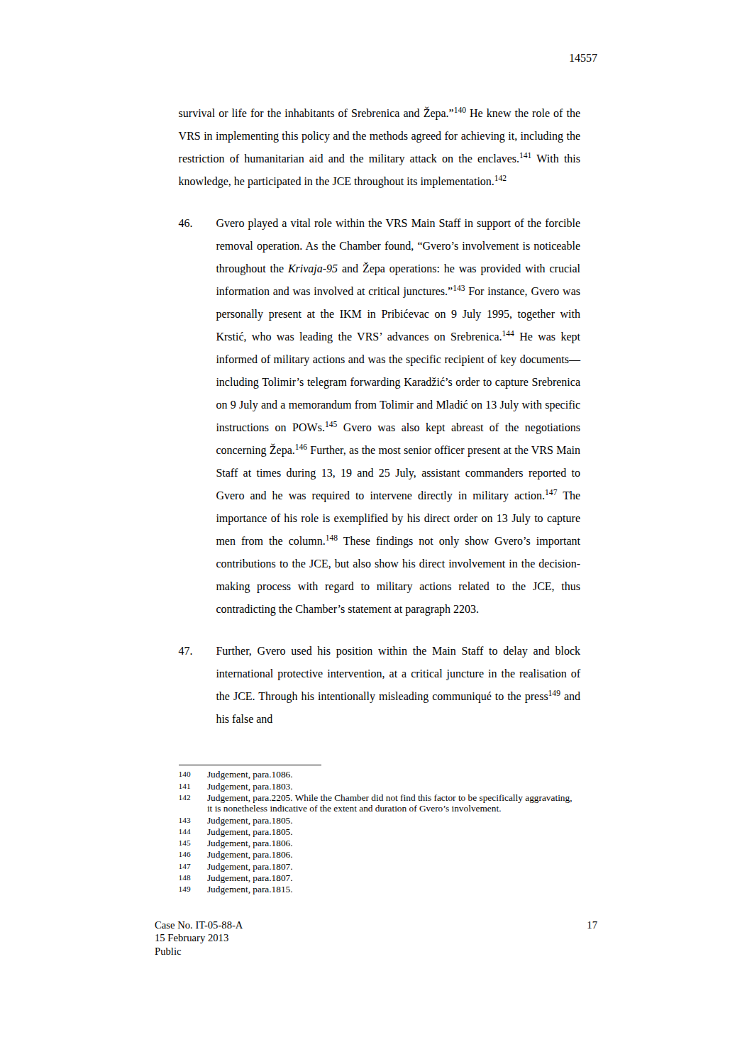14557
survival or life for the inhabitants of Srebrenica and Žepa.”140 He knew the role of the VRS in implementing this policy and the methods agreed for achieving it, including the restriction of humanitarian aid and the military attack on the enclaves.141 With this knowledge, he participated in the JCE throughout its implementation.142
46.
Gvero played a vital role within the VRS Main Staff in support of the forcible removal operation. As the Chamber found, “Gvero’s involvement is noticeable throughout the Krivaja-95 and Žepa operations: he was provided with crucial information and was involved at critical junctures.”143 For instance, Gvero was personally present at the IKM in Pribićevac on 9 July 1995, together with Krstić, who was leading the VRS’ advances on Srebrenica.144 He was kept informed of military actions and was the specific recipient of key documents—including Tolimir’s telegram forwarding Karadžić’s order to capture Srebrenica on 9 July and a memorandum from Tolimir and Mladić on 13 July with specific instructions on POWs.145 Gvero was also kept abreast of the negotiations concerning Žepa.146 Further, as the most senior officer present at the VRS Main Staff at times during 13, 19 and 25 July, assistant commanders reported to Gvero and he was required to intervene directly in military action.147 The importance of his role is exemplified by his direct order on 13 July to capture men from the column.148 These findings not only show Gvero’s important contributions to the JCE, but also show his direct involvement in the decision-making process with regard to military actions related to the JCE, thus contradicting the Chamber’s statement at paragraph 2203.
47.
Further, Gvero used his position within the Main Staff to delay and block international protective intervention, at a critical juncture in the realisation of the JCE. Through his intentionally misleading communiqué to the press149 and his false and
140
Judgement, para.1086.
141
Judgement, para.1803.
142
Judgement, para.2205. While the Chamber did not find this factor to be specifically aggravating,it is nonetheless indicative of the extent and duration of Gvero’s involvement.
143
Judgement, para.1805.
144
Judgement, para.1805.
145
Judgement, para.1806.
146
Judgement, para.1806.
147
Judgement, para.1807.
148
Judgement, para.1807.
149
Judgement, para.1815.
Case No. IT-05-88-A
15 February 2013
Public
17